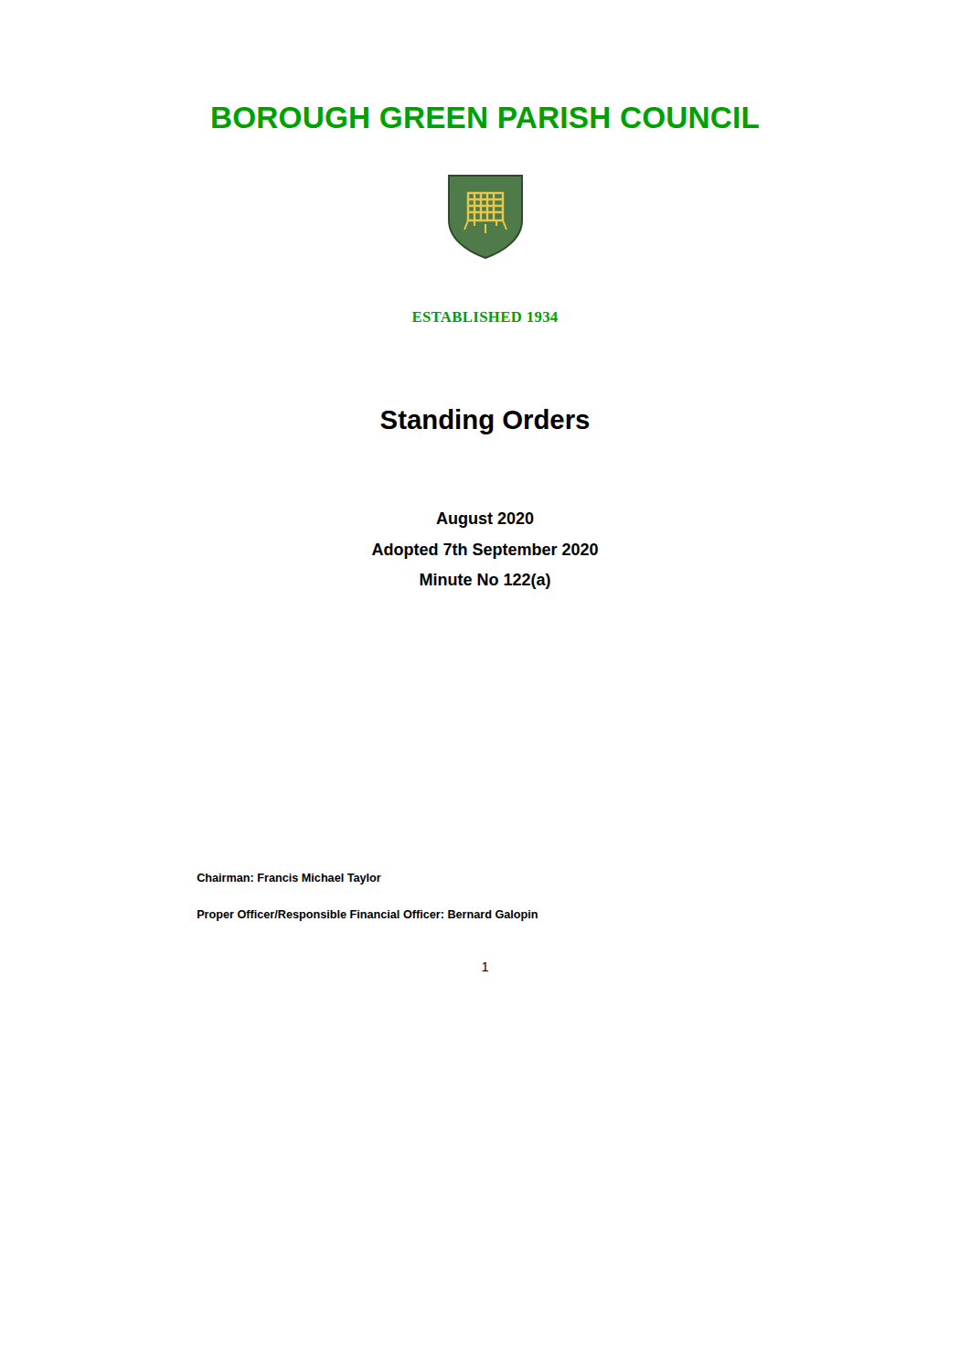BOROUGH GREEN PARISH COUNCIL
ESTABLISHED 1934
Standing Orders
August 2020
Adopted 7th September 2020
Minute No 122(a)
Chairman: Francis Michael Taylor
Proper Officer/Responsible Financial Officer: Bernard Galopin
1